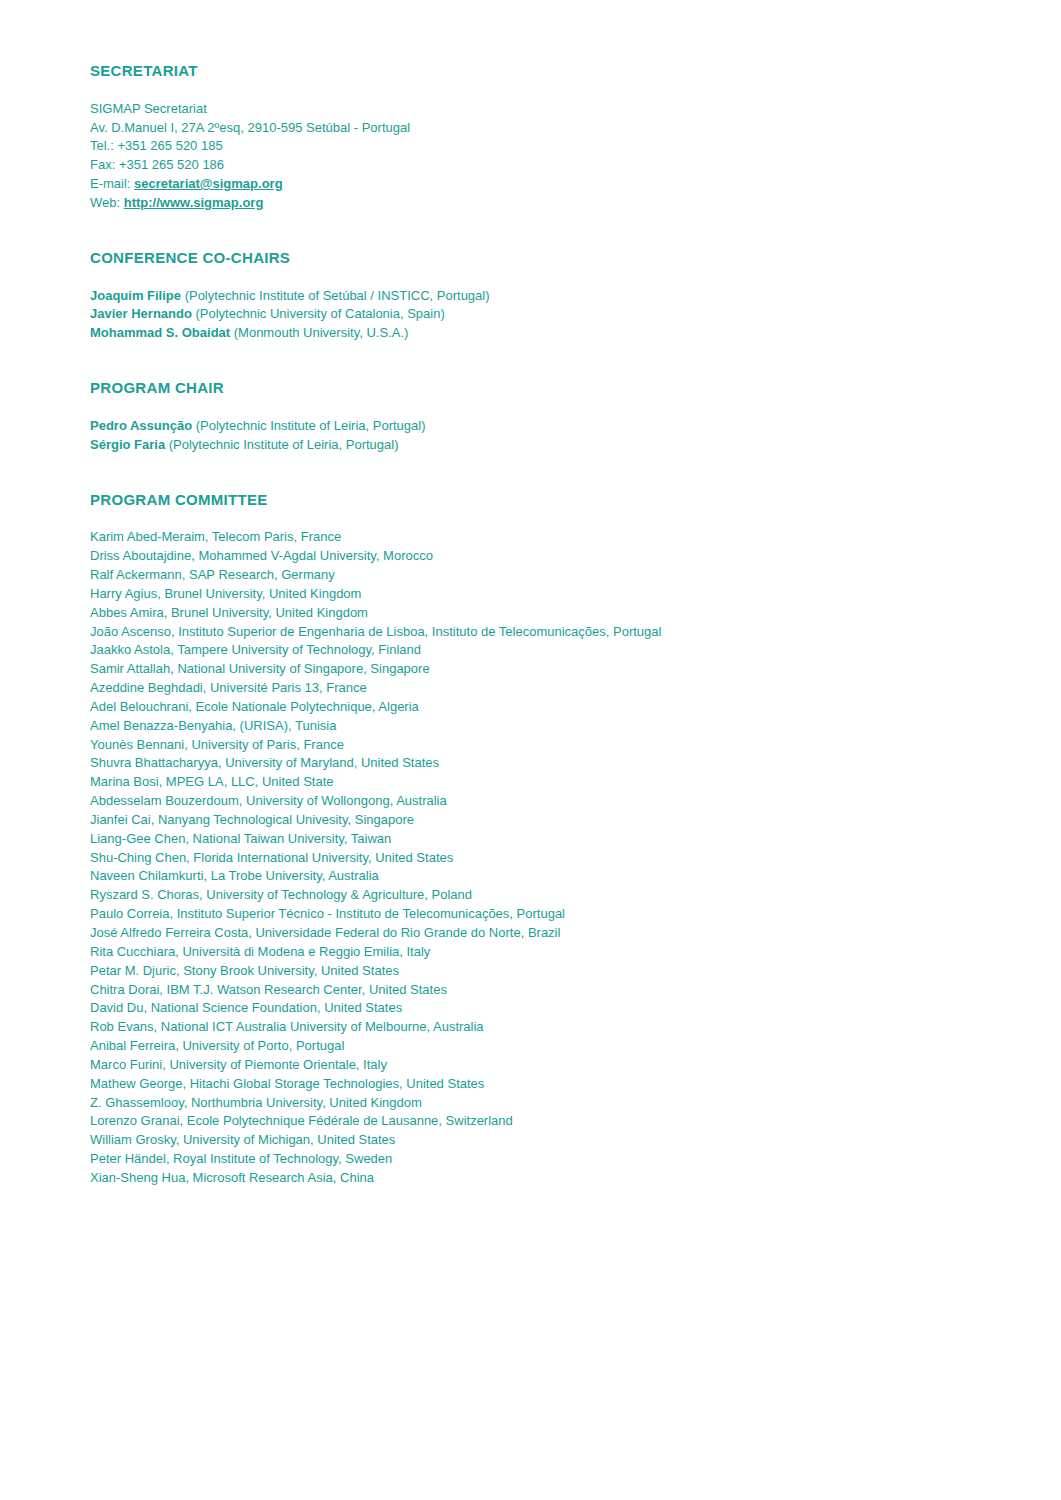SECRETARIAT
SIGMAP Secretariat
Av. D.Manuel I, 27A 2ºesq, 2910-595 Setúbal - Portugal
Tel.: +351 265 520 185
Fax: +351 265 520 186
E-mail: secretariat@sigmap.org
Web: http://www.sigmap.org
CONFERENCE CO-CHAIRS
Joaquim Filipe (Polytechnic Institute of Setúbal / INSTICC, Portugal)
Javier Hernando (Polytechnic University of Catalonia, Spain)
Mohammad S. Obaidat (Monmouth University, U.S.A.)
PROGRAM CHAIR
Pedro Assunção (Polytechnic Institute of Leiria, Portugal)
Sérgio Faria (Polytechnic Institute of Leiria, Portugal)
PROGRAM COMMITTEE
Karim Abed-Meraim, Telecom Paris, France
Driss Aboutajdine, Mohammed V-Agdal University, Morocco
Ralf Ackermann, SAP Research, Germany
Harry Agius, Brunel University, United Kingdom
Abbes Amira, Brunel University, United Kingdom
João Ascenso, Instituto Superior de Engenharia de Lisboa, Instituto de Telecomunicações, Portugal
Jaakko Astola, Tampere University of Technology, Finland
Samir Attallah, National University of Singapore, Singapore
Azeddine Beghdadi, Université Paris 13, France
Adel Belouchrani, Ecole Nationale Polytechnique, Algeria
Amel Benazza-Benyahia, (URISA), Tunisia
Younès Bennani, University of Paris, France
Shuvra Bhattacharyya, University of Maryland, United States
Marina Bosi, MPEG LA, LLC, United State
Abdesselam Bouzerdoum, University of Wollongong, Australia
Jianfei Cai, Nanyang Technological Univesity, Singapore
Liang-Gee Chen, National Taiwan University, Taiwan
Shu-Ching Chen, Florida International University, United States
Naveen Chilamkurti, La Trobe University, Australia
Ryszard S. Choras, University of Technology & Agriculture, Poland
Paulo Correia, Instituto Superior Técnico - Instituto de Telecomunicações, Portugal
José Alfredo Ferreira Costa, Universidade Federal do Rio Grande do Norte, Brazil
Rita Cucchiara, Università di Modena e Reggio Emilia, Italy
Petar M. Djuric, Stony Brook University, United States
Chitra Dorai, IBM T.J. Watson Research Center, United States
David Du, National Science Foundation, United States
Rob Evans, National ICT Australia University of Melbourne, Australia
Anibal Ferreira, University of Porto, Portugal
Marco Furini, University of Piemonte Orientale, Italy
Mathew George, Hitachi Global Storage Technologies, United States
Z. Ghassemlooy, Northumbria University, United Kingdom
Lorenzo Granai, Ecole Polytechnique Fédérale de Lausanne, Switzerland
William Grosky, University of Michigan, United States
Peter Händel, Royal Institute of Technology, Sweden
Xian-Sheng Hua, Microsoft Research Asia, China